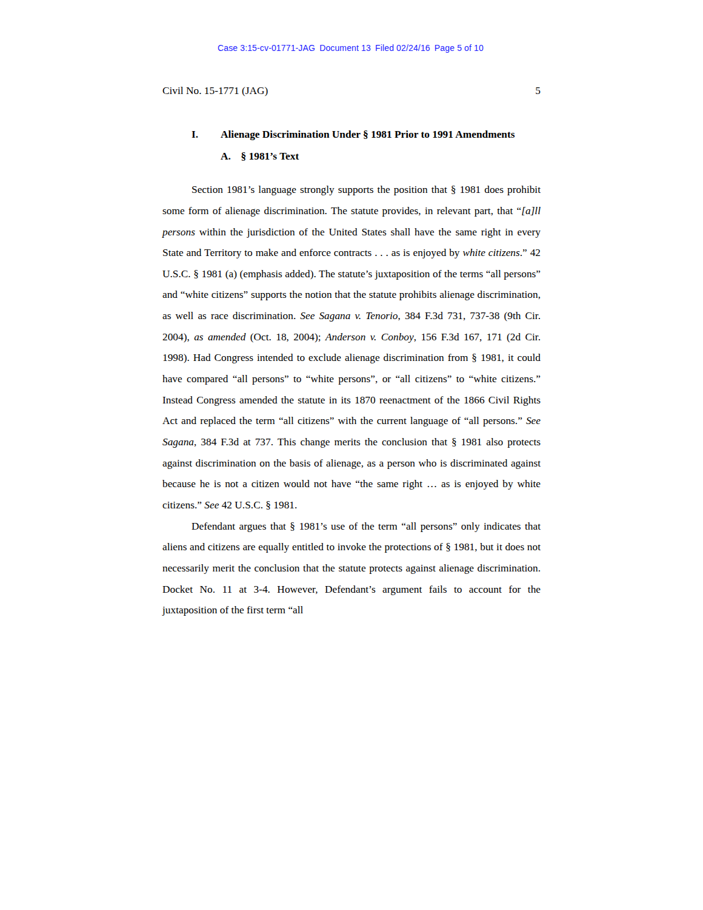Case 3:15-cv-01771-JAG Document 13 Filed 02/24/16 Page 5 of 10
Civil No. 15-1771 (JAG)
5
I. Alienage Discrimination Under § 1981 Prior to 1991 Amendments
A.§ 1981’s Text
Section 1981’s language strongly supports the position that § 1981 does prohibit some form of alienage discrimination. The statute provides, in relevant part, that “[a]ll persons within the jurisdiction of the United States shall have the same right in every State and Territory to make and enforce contracts . . . as is enjoyed by white citizens.” 42 U.S.C. § 1981 (a) (emphasis added). The statute’s juxtaposition of the terms “all persons” and “white citizens” supports the notion that the statute prohibits alienage discrimination, as well as race discrimination. See Sagana v. Tenorio, 384 F.3d 731, 737-38 (9th Cir. 2004), as amended (Oct. 18, 2004); Anderson v. Conboy, 156 F.3d 167, 171 (2d Cir. 1998). Had Congress intended to exclude alienage discrimination from § 1981, it could have compared “all persons” to “white persons”, or “all citizens” to “white citizens.” Instead Congress amended the statute in its 1870 reenactment of the 1866 Civil Rights Act and replaced the term “all citizens” with the current language of “all persons.” See Sagana, 384 F.3d at 737. This change merits the conclusion that § 1981 also protects against discrimination on the basis of alienage, as a person who is discriminated against because he is not a citizen would not have “the same right … as is enjoyed by white citizens.” See 42 U.S.C. § 1981.
Defendant argues that § 1981’s use of the term “all persons” only indicates that aliens and citizens are equally entitled to invoke the protections of § 1981, but it does not necessarily merit the conclusion that the statute protects against alienage discrimination. Docket No. 11 at 3-4. However, Defendant’s argument fails to account for the juxtaposition of the first term “all